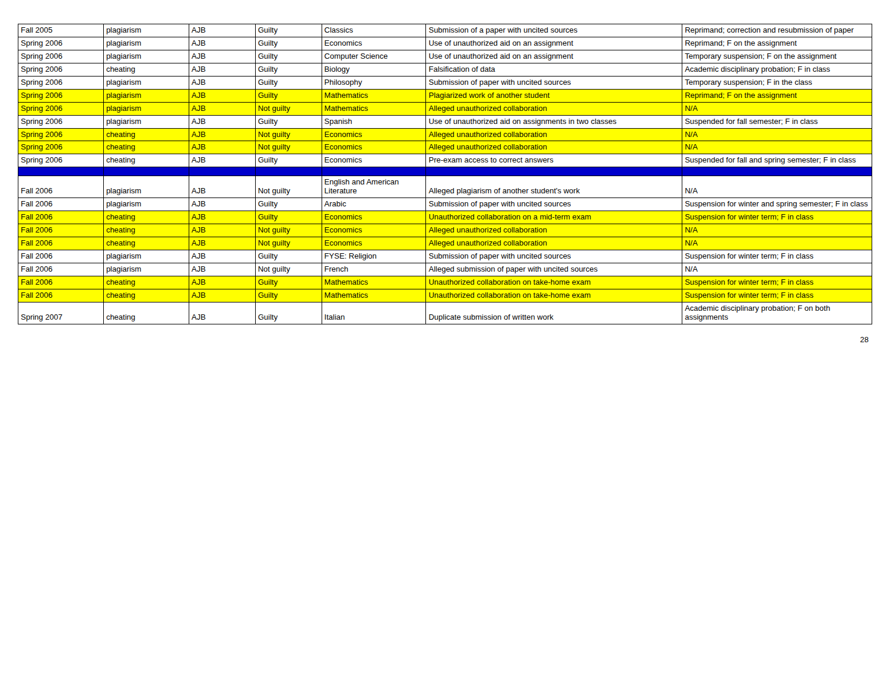| Fall 2005 | plagiarism | AJB | Guilty | Classics | Submission of a paper with uncited sources | Reprimand; correction and resubmission of paper |
| Spring 2006 | plagiarism | AJB | Guilty | Economics | Use of unauthorized aid on an assignment | Reprimand; F on the assignment |
| Spring 2006 | plagiarism | AJB | Guilty | Computer Science | Use of unauthorized aid on an assignment | Temporary suspension; F on the assignment |
| Spring 2006 | cheating | AJB | Guilty | Biology | Falsification of data | Academic disciplinary probation; F in class |
| Spring 2006 | plagiarism | AJB | Guilty | Philosophy | Submission of paper with uncited sources | Temporary suspension; F in the class |
| Spring 2006 | plagiarism | AJB | Guilty | Mathematics | Plagiarized work of another student | Reprimand; F on the assignment |
| Spring 2006 | plagiarism | AJB | Not guilty | Mathematics | Alleged unauthorized collaboration | N/A |
| Spring 2006 | plagiarism | AJB | Guilty | Spanish | Use of unauthorized aid on assignments in two classes | Suspended for fall semester; F in class |
| Spring 2006 | cheating | AJB | Not guilty | Economics | Alleged unauthorized collaboration | N/A |
| Spring 2006 | cheating | AJB | Not guilty | Economics | Alleged unauthorized collaboration | N/A |
| Spring 2006 | cheating | AJB | Guilty | Economics | Pre-exam access to correct answers | Suspended for fall and spring semester; F in class |
| Fall 2006 | plagiarism | AJB | Not guilty | English and American Literature | Alleged plagiarism of another student's work | N/A |
| Fall 2006 | plagiarism | AJB | Guilty | Arabic | Submission of paper with uncited sources | Suspension for winter and spring semester; F in class |
| Fall 2006 | cheating | AJB | Guilty | Economics | Unauthorized collaboration on a mid-term exam | Suspension for winter term; F in class |
| Fall 2006 | cheating | AJB | Not guilty | Economics | Alleged unauthorized collaboration | N/A |
| Fall 2006 | cheating | AJB | Not guilty | Economics | Alleged unauthorized collaboration | N/A |
| Fall 2006 | plagiarism | AJB | Guilty | FYSE: Religion | Submission of paper with uncited sources | Suspension for winter term; F in class |
| Fall 2006 | plagiarism | AJB | Not guilty | French | Alleged submission of paper with uncited sources | N/A |
| Fall 2006 | cheating | AJB | Guilty | Mathematics | Unauthorized collaboration on take-home exam | Suspension for winter term; F in class |
| Fall 2006 | cheating | AJB | Guilty | Mathematics | Unauthorized collaboration on take-home exam | Suspension for winter term; F in class |
| Spring 2007 | cheating | AJB | Guilty | Italian | Duplicate submission of written work | Academic disciplinary probation; F on both assignments |
28